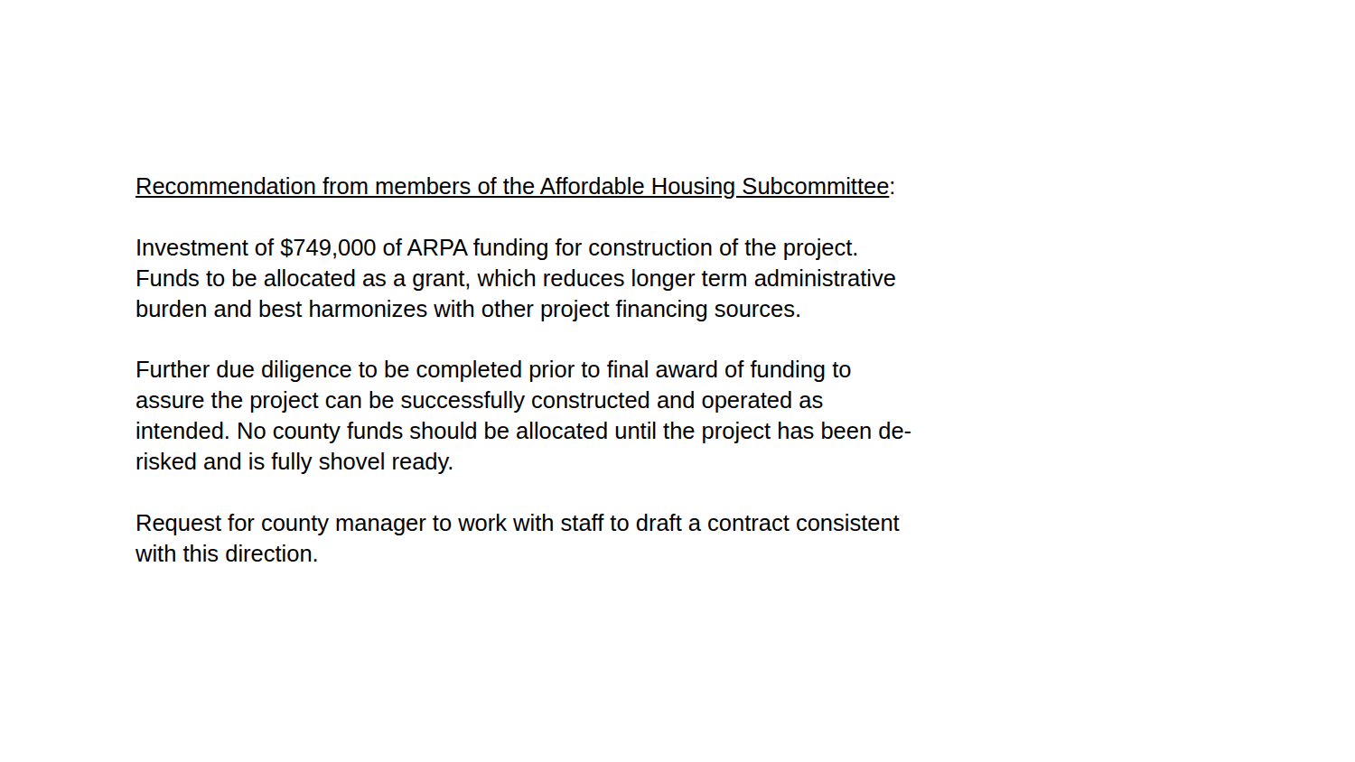Recommendation from members of the Affordable Housing Subcommittee:
Investment of $749,000 of ARPA funding for construction of the project. Funds to be allocated as a grant, which reduces longer term administrative burden and best harmonizes with other project financing sources.
Further due diligence to be completed prior to final award of funding to assure the project can be successfully constructed and operated as intended. No county funds should be allocated until the project has been de-risked and is fully shovel ready.
Request for county manager to work with staff to draft a contract consistent with this direction.